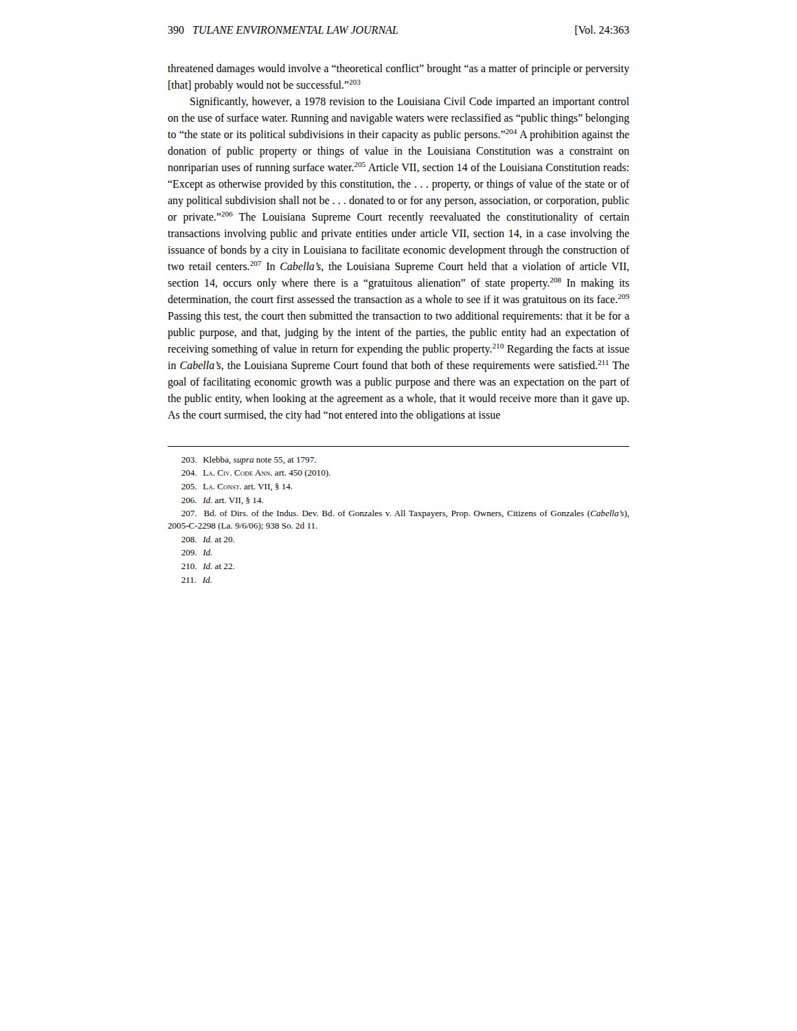[Vol. 24:363 390 TULANE ENVIRONMENTAL LAW JOURNAL
threatened damages would involve a “theoretical conflict” brought “as a matter of principle or perversity [that] probably would not be successful.”203
Significantly, however, a 1978 revision to the Louisiana Civil Code imparted an important control on the use of surface water. Running and navigable waters were reclassified as “public things” belonging to “the state or its political subdivisions in their capacity as public persons.”204 A prohibition against the donation of public property or things of value in the Louisiana Constitution was a constraint on nonriparian uses of running surface water.205 Article VII, section 14 of the Louisiana Constitution reads: “Except as otherwise provided by this constitution, the . . . property, or things of value of the state or of any political subdivision shall not be . . . donated to or for any person, association, or corporation, public or private.”206 The Louisiana Supreme Court recently reevaluated the constitutionality of certain transactions involving public and private entities under article VII, section 14, in a case involving the issuance of bonds by a city in Louisiana to facilitate economic development through the construction of two retail centers.207 In Cabella’s, the Louisiana Supreme Court held that a violation of article VII, section 14, occurs only where there is a “gratuitous alienation” of state property.208 In making its determination, the court first assessed the transaction as a whole to see if it was gratuitous on its face.209 Passing this test, the court then submitted the transaction to two additional requirements: that it be for a public purpose, and that, judging by the intent of the parties, the public entity had an expectation of receiving something of value in return for expending the public property.210 Regarding the facts at issue in Cabella’s, the Louisiana Supreme Court found that both of these requirements were satisfied.211 The goal of facilitating economic growth was a public purpose and there was an expectation on the part of the public entity, when looking at the agreement as a whole, that it would receive more than it gave up. As the court surmised, the city had “not entered into the obligations at issue
203. Klebba, supra note 55, at 1797.
204. La. Civ. Code Ann. art. 450 (2010).
205. La. Const. art. VII, § 14.
206. Id. art. VII, § 14.
207. Bd. of Dirs. of the Indus. Dev. Bd. of Gonzales v. All Taxpayers, Prop. Owners, Citizens of Gonzales (Cabella’s), 2005-C-2298 (La. 9/6/06); 938 So. 2d 11.
208. Id. at 20.
209. Id.
210. Id. at 22.
211. Id.